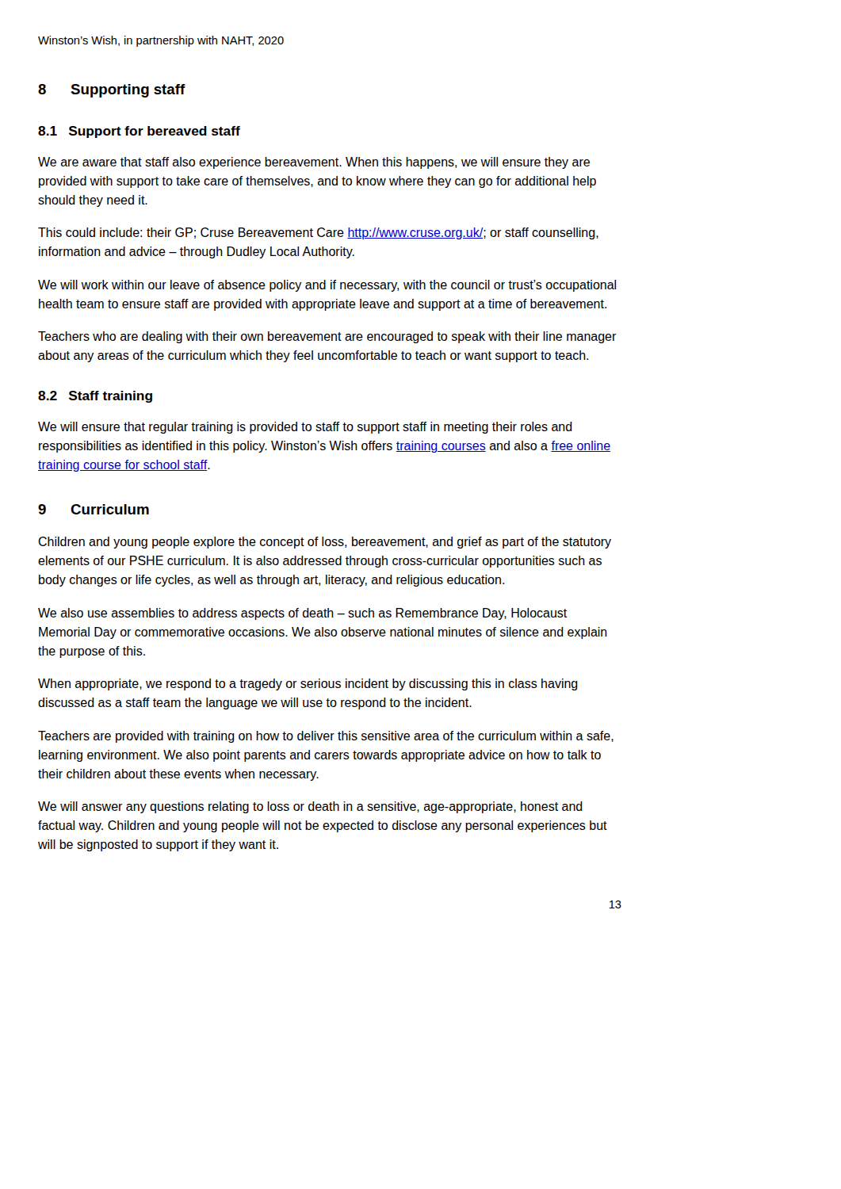Winston’s Wish, in partnership with NAHT, 2020
8 Supporting staff
8.1 Support for bereaved staff
We are aware that staff also experience bereavement. When this happens, we will ensure they are provided with support to take care of themselves, and to know where they can go for additional help should they need it.
This could include: their GP; Cruse Bereavement Care http://www.cruse.org.uk/; or staff counselling, information and advice – through Dudley Local Authority.
We will work within our leave of absence policy and if necessary, with the council or trust’s occupational health team to ensure staff are provided with appropriate leave and support at a time of bereavement.
Teachers who are dealing with their own bereavement are encouraged to speak with their line manager about any areas of the curriculum which they feel uncomfortable to teach or want support to teach.
8.2 Staff training
We will ensure that regular training is provided to staff to support staff in meeting their roles and responsibilities as identified in this policy. Winston’s Wish offers training courses and also a free online training course for school staff.
9 Curriculum
Children and young people explore the concept of loss, bereavement, and grief as part of the statutory elements of our PSHE curriculum. It is also addressed through cross-curricular opportunities such as body changes or life cycles, as well as through art, literacy, and religious education.
We also use assemblies to address aspects of death – such as Remembrance Day, Holocaust Memorial Day or commemorative occasions. We also observe national minutes of silence and explain the purpose of this.
When appropriate, we respond to a tragedy or serious incident by discussing this in class having discussed as a staff team the language we will use to respond to the incident.
Teachers are provided with training on how to deliver this sensitive area of the curriculum within a safe, learning environment. We also point parents and carers towards appropriate advice on how to talk to their children about these events when necessary.
We will answer any questions relating to loss or death in a sensitive, age-appropriate, honest and factual way. Children and young people will not be expected to disclose any personal experiences but will be signposted to support if they want it.
13